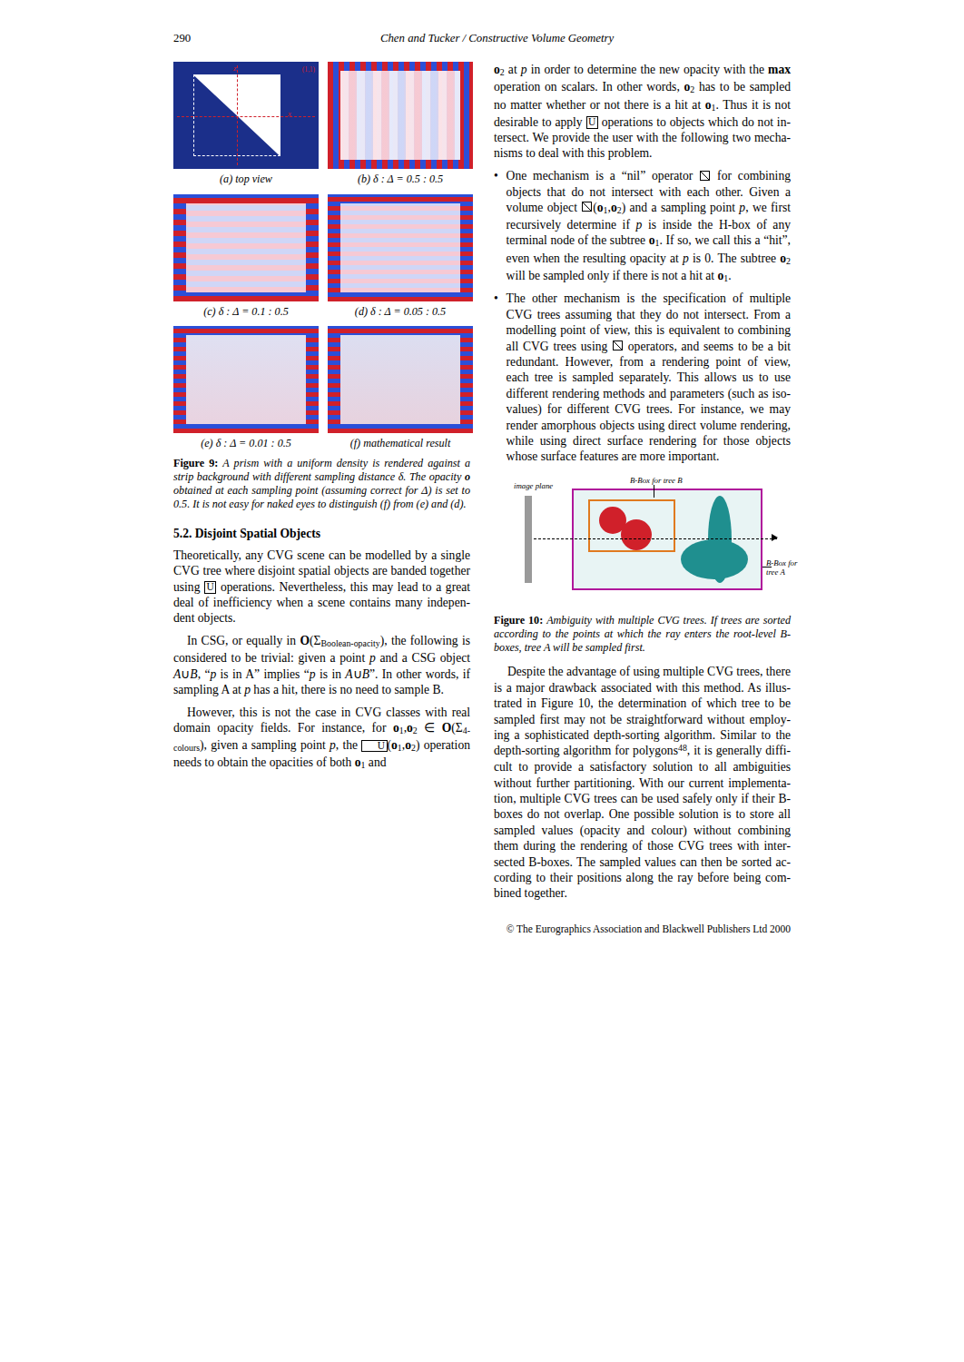290
Chen and Tucker / Constructive Volume Geometry
z
x
(1,1)
(a) top view
(b) δ : Δ = 0.5 : 0.5
(c) δ : Δ = 0.1 : 0.5
(d) δ : Δ = 0.05 : 0.5
(e) δ : Δ = 0.01 : 0.5
(f) mathematical result
Figure 9: A prism with a uniform density is rendered against a strip background with different sampling distance δ. The opacity o obtained at each sampling point (assuming correct for Δ) is set to 0.5. It is not easy for naked eyes to distinguish (f) from (e) and (d).
5.2. Disjoint Spatial Objects
Theoretically, any CVG scene can be modelled by a single CVG tree where disjoint spatial objects are banded together using U operations. Nevertheless, this may lead to a great deal of inefficiency when a scene contains many independent objects.
In CSG, or equally in O(ΣBoolean-opacity), the following is considered to be trivial: given a point p and a CSG object A∪B, “p is in A” implies “p is in A∪B”. In other words, if sampling A at p has a hit, there is no need to sample B.
However, this is not the case in CVG classes with real domain opacity fields. For instance, for o 1,o 2 ∈ O(Σ4-colours), given a sampling point p, the U(o 1,o 2) operation needs to obtain the opacities of both o 1 and
o 2 at p in order to determine the new opacity with the max operation on scalars. In other words, o 2 has to be sampled no matter whether or not there is a hit at o 1. Thus it is not desirable to apply U operations to objects which do not intersect. We provide the user with the following two mechanisms to deal with this problem.
One mechanism is a “nil” operator for combining objects that do not intersect with each other. Given a volume object (o 1,o 2) and a sampling point p, we first recursively determine if p is inside the H-box of any terminal node of the subtree o 1. If so, we call this a “hit”, even when the resulting opacity at p is 0. The subtree o 2 will be sampled only if there is not a hit at o 1.
The other mechanism is the specification of multiple CVG trees assuming that they do not intersect. From a modelling point of view, this is equivalent to combining all CVG trees using operators, and seems to be a bit redundant. However, from a rendering point of view, each tree is sampled separately. This allows us to use different rendering methods and parameters (such as iso-values) for different CVG trees. For instance, we may render amorphous objects using direct volume rendering, while using direct surface rendering for those objects whose surface features are more important.
image plane
B-Box for tree B
B-Box for
tree A
Figure 10: Ambiguity with multiple CVG trees. If trees are sorted according to the points at which the ray enters the root-level B-boxes, tree A will be sampled first.
Despite the advantage of using multiple CVG trees, there is a major drawback associated with this method. As illustrated in Figure 10, the determination of which tree to be sampled first may not be straightforward without employing a sophisticated depth-sorting algorithm. Similar to the depth-sorting algorithm for polygons48, it is generally difficult to provide a satisfactory solution to all ambiguities without further partitioning. With our current implementation, multiple CVG trees can be used safely only if their B-boxes do not overlap. One possible solution is to store all sampled values (opacity and colour) without combining them during the rendering of those CVG trees with intersected B-boxes. The sampled values can then be sorted according to their positions along the ray before being combined together.
© The Eurographics Association and Blackwell Publishers Ltd 2000